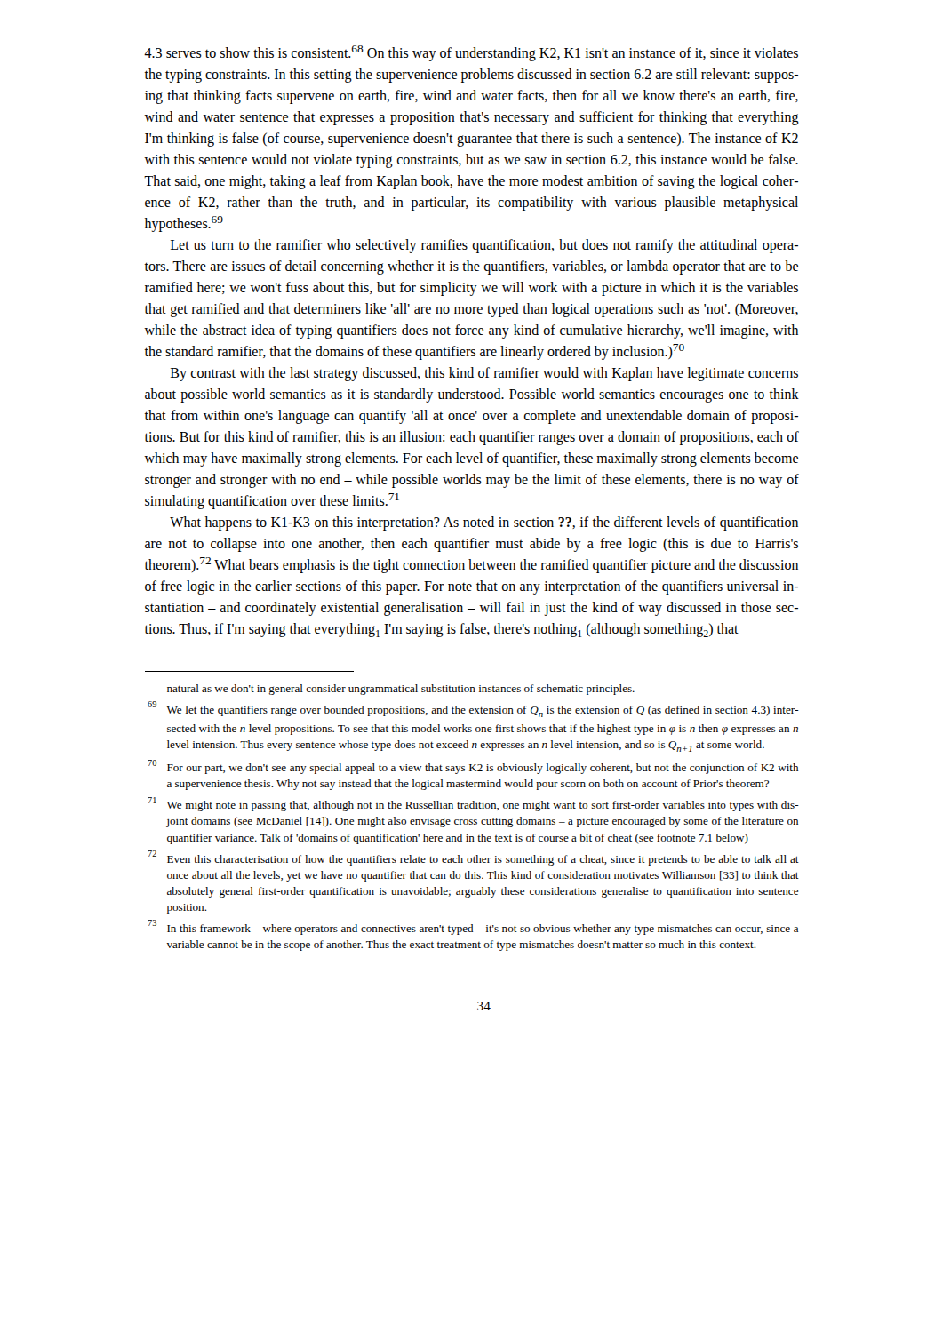4.3 serves to show this is consistent.68 On this way of understanding K2, K1 isn't an instance of it, since it violates the typing constraints. In this setting the supervenience problems discussed in section 6.2 are still relevant: supposing that thinking facts supervene on earth, fire, wind and water facts, then for all we know there's an earth, fire, wind and water sentence that expresses a proposition that's necessary and sufficient for thinking that everything I'm thinking is false (of course, supervenience doesn't guarantee that there is such a sentence). The instance of K2 with this sentence would not violate typing constraints, but as we saw in section 6.2, this instance would be false. That said, one might, taking a leaf from Kaplan book, have the more modest ambition of saving the logical coherence of K2, rather than the truth, and in particular, its compatibility with various plausible metaphysical hypotheses.69
Let us turn to the ramifier who selectively ramifies quantification, but does not ramify the attitudinal operators. There are issues of detail concerning whether it is the quantifiers, variables, or lambda operator that are to be ramified here; we won't fuss about this, but for simplicity we will work with a picture in which it is the variables that get ramified and that determiners like 'all' are no more typed than logical operations such as 'not'. (Moreover, while the abstract idea of typing quantifiers does not force any kind of cumulative hierarchy, we'll imagine, with the standard ramifier, that the domains of these quantifiers are linearly ordered by inclusion.)70
By contrast with the last strategy discussed, this kind of ramifier would with Kaplan have legitimate concerns about possible world semantics as it is standardly understood. Possible world semantics encourages one to think that from within one's language can quantify 'all at once' over a complete and unextendable domain of propositions. But for this kind of ramifier, this is an illusion: each quantifier ranges over a domain of propositions, each of which may have maximally strong elements. For each level of quantifier, these maximally strong elements become stronger and stronger with no end – while possible worlds may be the limit of these elements, there is no way of simulating quantification over these limits.71
What happens to K1-K3 on this interpretation? As noted in section ??, if the different levels of quantification are not to collapse into one another, then each quantifier must abide by a free logic (this is due to Harris's theorem).72 What bears emphasis is the tight connection between the ramified quantifier picture and the discussion of free logic in the earlier sections of this paper. For note that on any interpretation of the quantifiers universal instantiation – and coordinately existential generalisation – will fail in just the kind of way discussed in those sections. Thus, if I'm saying that everything1 I'm saying is false, there's nothing1 (although something2) that
natural as we don't in general consider ungrammatical substitution instances of schematic principles.
We let the quantifiers range over bounded propositions, and the extension of Qn is the extension of Q (as defined in section 4.3) intersected with the n level propositions. To see that this model works one first shows that if the highest type in φ is n then φ expresses an n level intension. Thus every sentence whose type does not exceed n expresses an n level intension, and so is Qn+1 at some world.
For our part, we don't see any special appeal to a view that says K2 is obviously logically coherent, but not the conjunction of K2 with a supervenience thesis. Why not say instead that the logical mastermind would pour scorn on both on account of Prior's theorem?
We might note in passing that, although not in the Russellian tradition, one might want to sort first-order variables into types with disjoint domains (see McDaniel [14]). One might also envisage cross cutting domains – a picture encouraged by some of the literature on quantifier variance. Talk of 'domains of quantification' here and in the text is of course a bit of cheat (see footnote 7.1 below)
Even this characterisation of how the quantifiers relate to each other is something of a cheat, since it pretends to be able to talk all at once about all the levels, yet we have no quantifier that can do this. This kind of consideration motivates Williamson [33] to think that absolutely general first-order quantification is unavoidable; arguably these considerations generalise to quantification into sentence position.
In this framework – where operators and connectives aren't typed – it's not so obvious whether any type mismatches can occur, since a variable cannot be in the scope of another. Thus the exact treatment of type mismatches doesn't matter so much in this context.
34